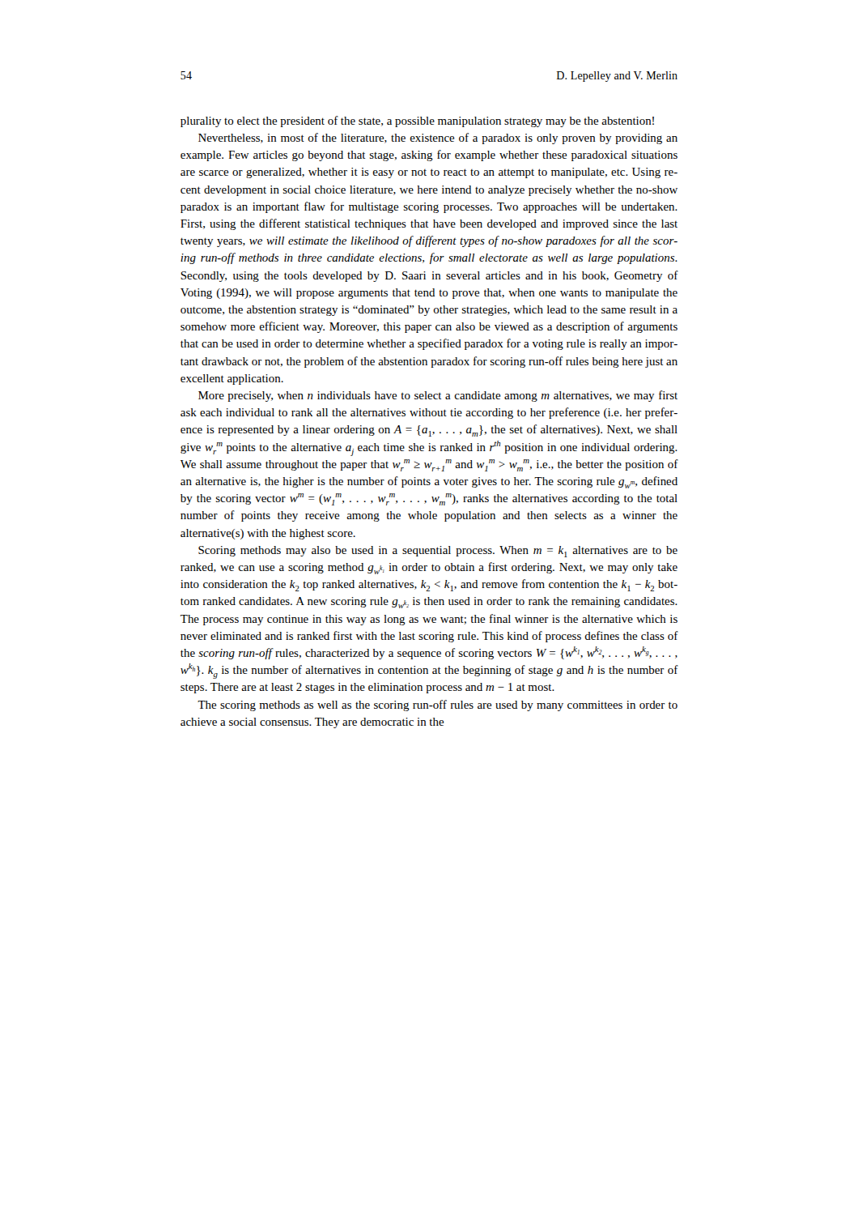54 D. Lepelley and V. Merlin
plurality to elect the president of the state, a possible manipulation strategy may be the abstention!
Nevertheless, in most of the literature, the existence of a paradox is only proven by providing an example. Few articles go beyond that stage, asking for example whether these paradoxical situations are scarce or generalized, whether it is easy or not to react to an attempt to manipulate, etc. Using recent development in social choice literature, we here intend to analyze precisely whether the no-show paradox is an important flaw for multistage scoring processes. Two approaches will be undertaken. First, using the different statistical techniques that have been developed and improved since the last twenty years, we will estimate the likelihood of different types of no-show paradoxes for all the scoring run-off methods in three candidate elections, for small electorate as well as large populations. Secondly, using the tools developed by D. Saari in several articles and in his book, Geometry of Voting (1994), we will propose arguments that tend to prove that, when one wants to manipulate the outcome, the abstention strategy is “dominated” by other strategies, which lead to the same result in a somehow more efficient way. Moreover, this paper can also be viewed as a description of arguments that can be used in order to determine whether a specified paradox for a voting rule is really an important drawback or not, the problem of the abstention paradox for scoring run-off rules being here just an excellent application.
More precisely, when n individuals have to select a candidate among m alternatives, we may first ask each individual to rank all the alternatives without tie according to her preference (i.e. her preference is represented by a linear ordering on A = {a1, . . . , am}, the set of alternatives). Next, we shall give wrm points to the alternative aj each time she is ranked in rth position in one individual ordering. We shall assume throughout the paper that wrm ≥ wr+1m and w1m > wmm, i.e., the better the position of an alternative is, the higher is the number of points a voter gives to her. The scoring rule gwm, defined by the scoring vector wm = (w1m, . . . , wrm, . . . , wmm), ranks the alternatives according to the total number of points they receive among the whole population and then selects as a winner the alternative(s) with the highest score.
Scoring methods may also be used in a sequential process. When m = k1 alternatives are to be ranked, we can use a scoring method gwk1 in order to obtain a first ordering. Next, we may only take into consideration the k2 top ranked alternatives, k2 < k1, and remove from contention the k1 − k2 bottom ranked candidates. A new scoring rule gwk2 is then used in order to rank the remaining candidates. The process may continue in this way as long as we want; the final winner is the alternative which is never eliminated and is ranked first with the last scoring rule. This kind of process defines the class of the scoring run-off rules, characterized by a sequence of scoring vectors W = {wk1, wk2, . . . , wkg, . . . , wkh}. kg is the number of alternatives in contention at the beginning of stage g and h is the number of steps. There are at least 2 stages in the elimination process and m − 1 at most.
The scoring methods as well as the scoring run-off rules are used by many committees in order to achieve a social consensus. They are democratic in the